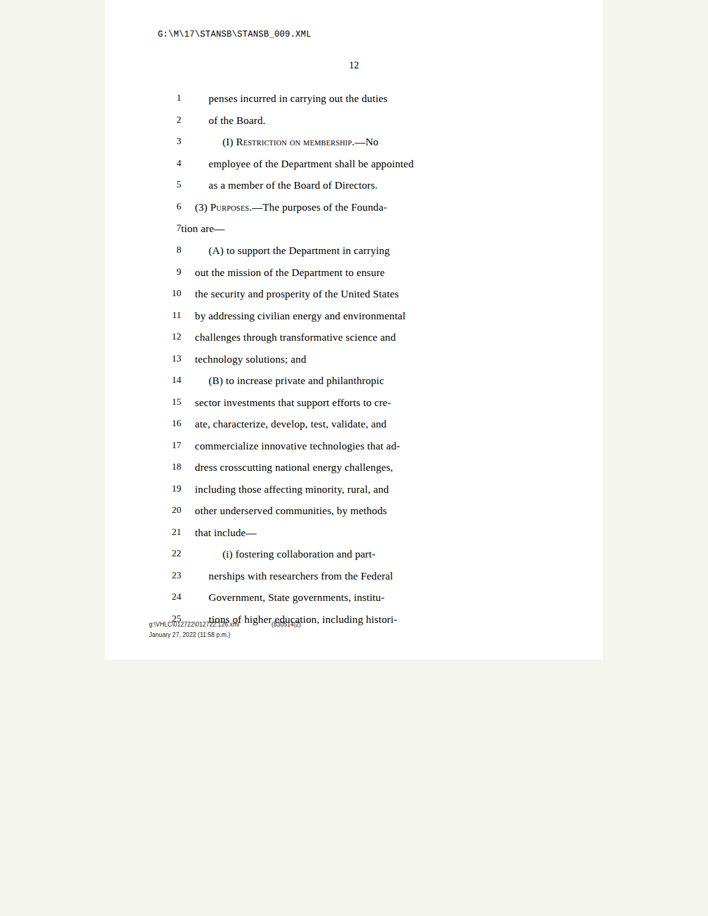G:\M\17\STANSB\STANSB_009.XML
12
| 1 | penses incurred in carrying out the duties |
| 2 | of the Board. |
| 3 | (I) Restriction on membership. —No |
| 4 | employee of the Department shall be appointed |
| 5 | as a member of the Board of Directors. |
| 6 | (3) Purposes. —The purposes of the Founda- |
| 7 | tion are— |
| 8 | (A) to support the Department in carrying |
| 9 | out the mission of the Department to ensure |
| 10 | the security and prosperity of the United States |
| 11 | by addressing civilian energy and environmental |
| 12 | challenges through transformative science and |
| 13 | technology solutions; and |
| 14 | (B) to increase private and philanthropic |
| 15 | sector investments that support efforts to cre- |
| 16 | ate, characterize, develop, test, validate, and |
| 17 | commercialize innovative technologies that ad- |
| 18 | dress crosscutting national energy challenges, |
| 19 | including those affecting minority, rural, and |
| 20 | other underserved communities, by methods |
| 21 | that include— |
| 22 | (i) fostering collaboration and part- |
| 23 | nerships with researchers from the Federal |
| 24 | Government, State governments, institu- |
| 25 | tions of higher education, including histori- |
g:\VHLC\012722\012722.126.xml(830514|2) January 27, 2022 (11:58 p.m.)